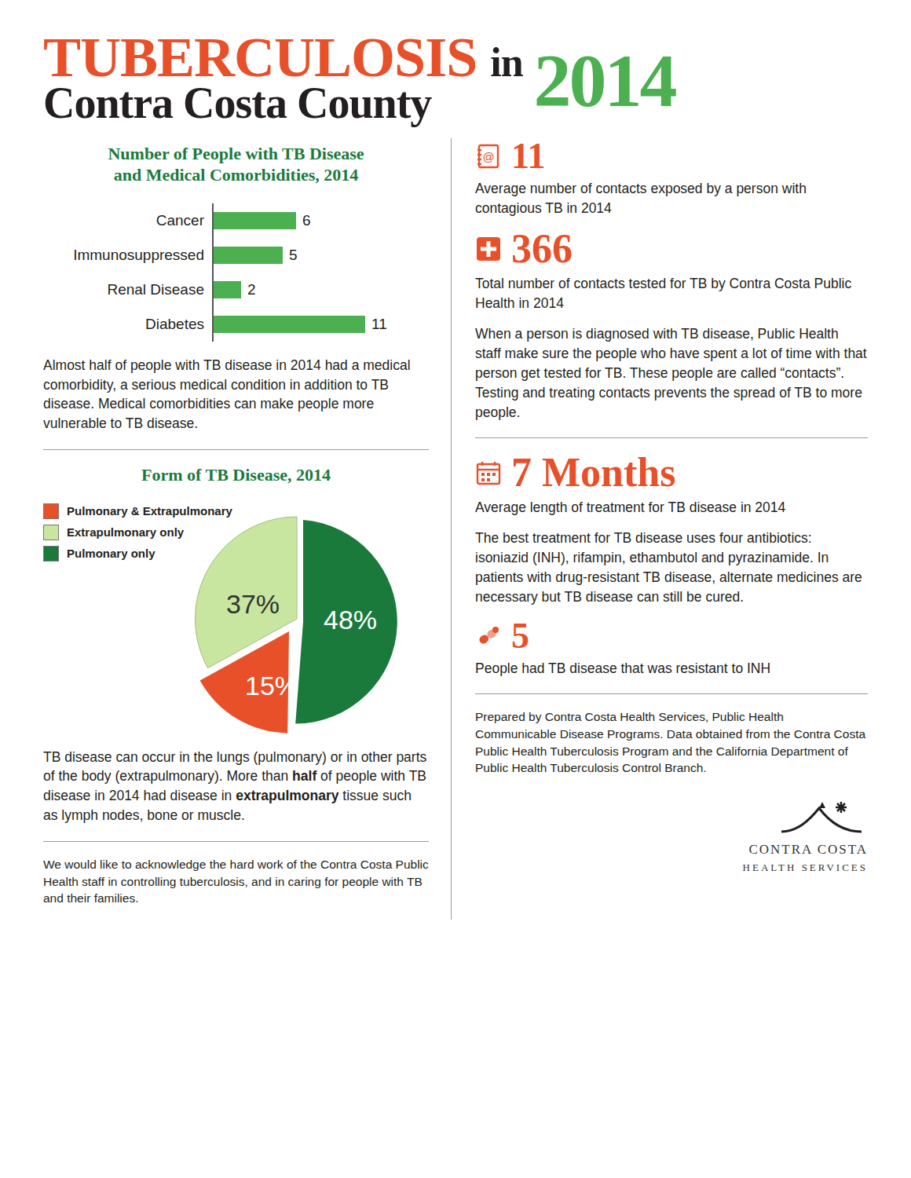TUBERCULOSIS in
Contra Costa County
2014
Number of People with TB Disease
and Medical Comorbidities, 2014
Cancer
6
Immunosuppressed
5
Renal Disease
2
Diabetes
11
Almost half of people with TB disease in 2014 had a medical comorbidity, a serious medical condition in addition to TB disease. Medical comorbidities can make people more vulnerable to TB disease.
Form of TB Disease, 2014
Pulmonary & Extrapulmonary
Extrapulmonary only
Pulmonary only
48%
37%
15%
TB disease can occur in the lungs (pulmonary) or in other parts of the body (extrapulmonary). More than half of people with TB disease in 2014 had disease in extrapulmonary tissue such as lymph nodes, bone or muscle.
We would like to acknowledge the hard work of the Contra Costa Public Health staff in controlling tuberculosis, and in caring for people with TB and their families.
@ 11
Average number of contacts exposed by a person with contagious TB in 2014
366
Total number of contacts tested for TB by Contra Costa Public Health in 2014
When a person is diagnosed with TB disease, Public Health staff make sure the people who have spent a lot of time with that person get tested for TB. These people are called “contacts”. Testing and treating contacts prevents the spread of TB to more people.
7 Months
Average length of treatment for TB disease in 2014
The best treatment for TB disease uses four antibiotics: isoniazid (INH), rifampin, ethambutol and pyrazinamide. In patients with drug-resistant TB disease, alternate medicines are necessary but TB disease can still be cured.
5
People had TB disease that was resistant to INH
Prepared by Contra Costa Health Services, Public Health Communicable Disease Programs. Data obtained from the Contra Costa Public Health Tuberculosis Program and the California Department of Public Health Tuberculosis Control Branch.
CONTRA COSTA
HEALTH SERVICES